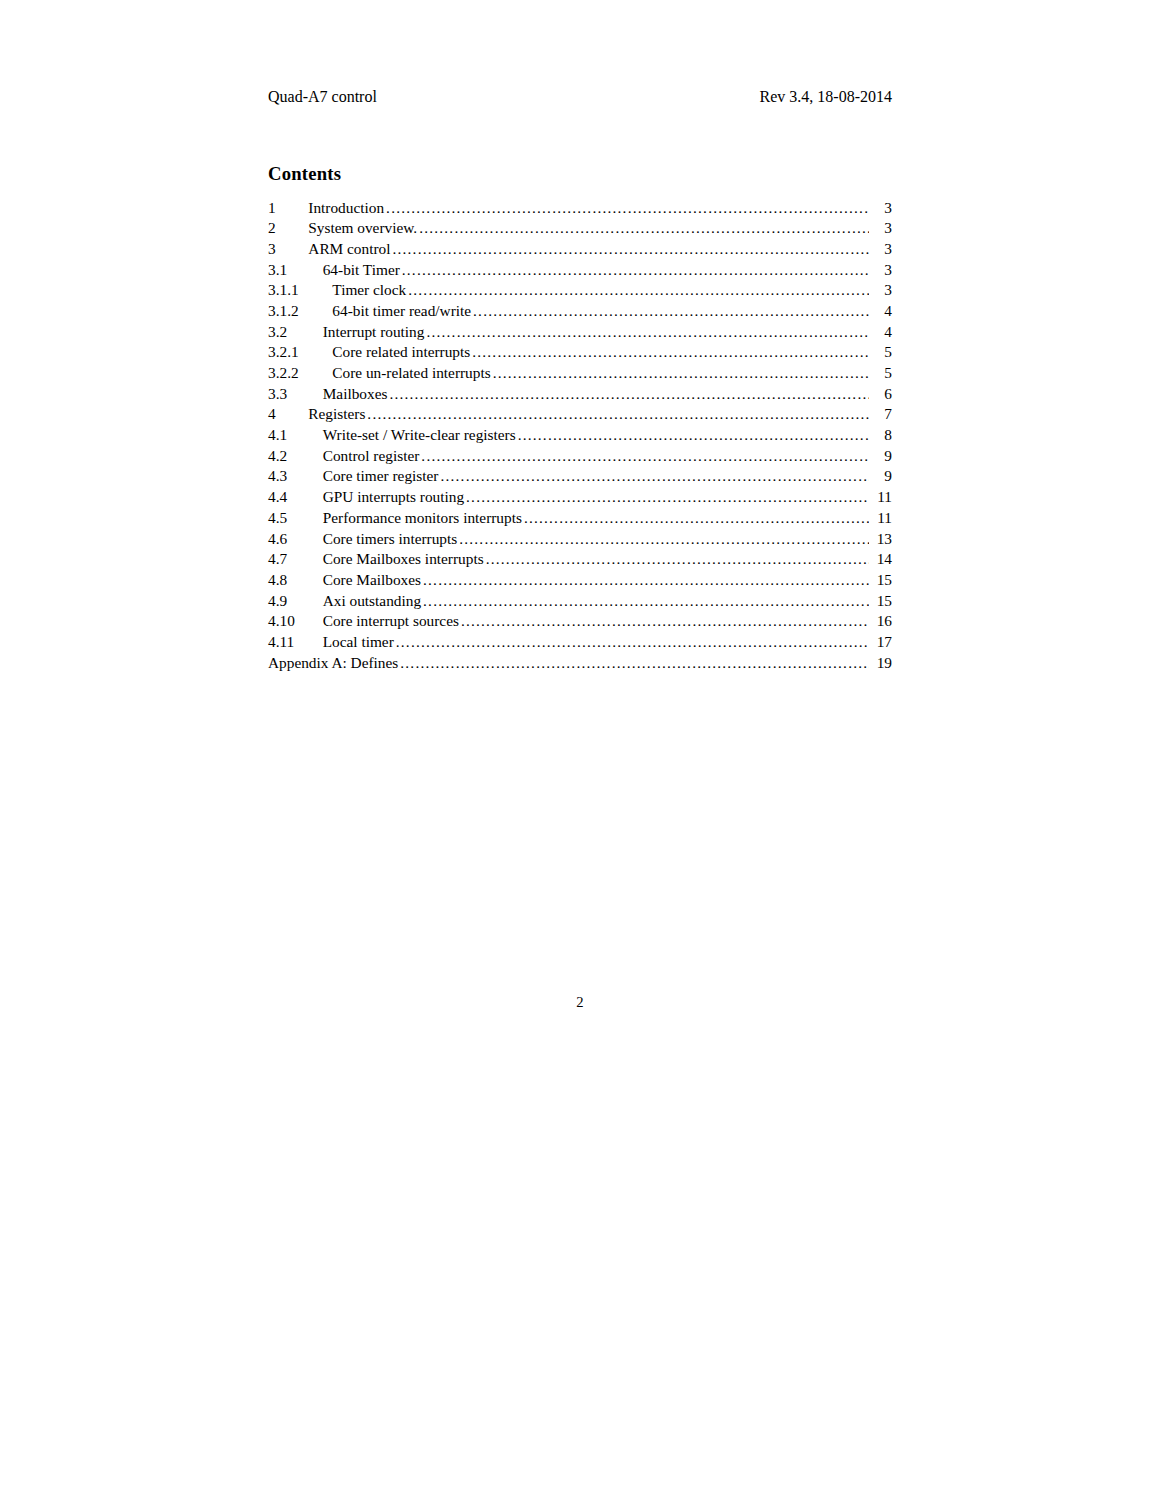Quad-A7 control
Rev 3.4, 18-08-2014
Contents
1 Introduction ................................................................................................................................. 3
2 System overview. ................................................................................................................................. 3
3 ARM control ................................................................................................................................. 3
3.1 64-bit Timer ................................................................................................................................. 3
3.1.1 Timer clock ................................................................................................................................. 3
3.1.2 64-bit timer read/write ................................................................................................................................. 4
3.2 Interrupt routing ................................................................................................................................. 4
3.2.1 Core related interrupts ................................................................................................................................. 5
3.2.2 Core un-related interrupts ................................................................................................................................. 5
3.3 Mailboxes ................................................................................................................................. 6
4 Registers ................................................................................................................................. 7
4.1 Write-set / Write-clear registers ................................................................................................................................. 8
4.2 Control register ................................................................................................................................. 9
4.3 Core timer register ................................................................................................................................. 9
4.4 GPU interrupts routing ................................................................................................................................. 11
4.5 Performance monitors interrupts ................................................................................................................................. 11
4.6 Core timers interrupts ................................................................................................................................. 13
4.7 Core Mailboxes interrupts ................................................................................................................................. 14
4.8 Core Mailboxes ................................................................................................................................. 15
4.9 Axi outstanding ................................................................................................................................. 15
4.10 Core interrupt sources ................................................................................................................................. 16
4.11 Local timer ................................................................................................................................. 17
Appendix A: Defines ................................................................................................................................. 19
2